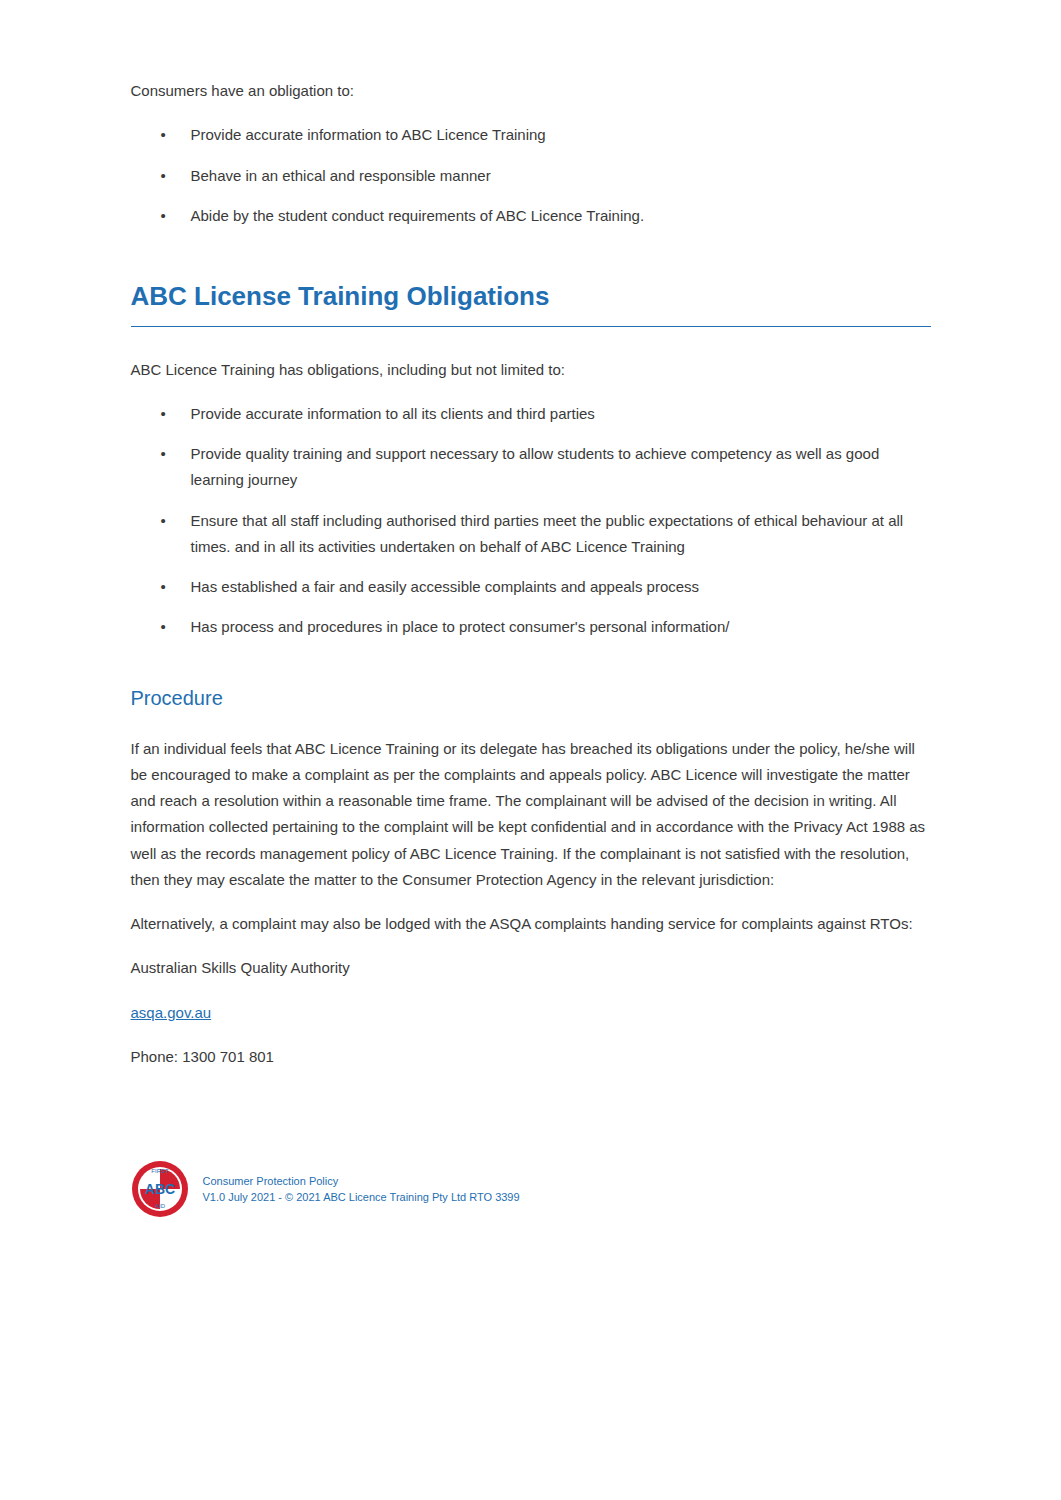Consumers have an obligation to:
Provide accurate information to ABC Licence Training
Behave in an ethical and responsible manner
Abide by the student conduct requirements of ABC Licence Training.
ABC License Training Obligations
ABC Licence Training has obligations, including but not limited to:
Provide accurate information to all its clients and third parties
Provide quality training and support necessary to allow students to achieve competency as well as good learning journey
Ensure that all staff including authorised third parties meet the public expectations of ethical behaviour at all times. and in all its activities undertaken on behalf of ABC Licence Training
Has established a fair and easily accessible complaints and appeals process
Has process and procedures in place to protect consumer's personal information/
Procedure
If an individual feels that ABC Licence Training or its delegate has breached its obligations under the policy, he/she will be encouraged to make a complaint as per the complaints and appeals policy. ABC Licence will investigate the matter and reach a resolution within a reasonable time frame. The complainant will be advised of the decision in writing. All information collected pertaining to the complaint will be kept confidential and in accordance with the Privacy Act 1988 as well as the records management policy of ABC Licence Training. If the complainant is not satisfied with the resolution, then they may escalate the matter to the Consumer Protection Agency in the relevant jurisdiction:
Alternatively, a complaint may also be lodged with the ASQA complaints handing service for complaints against RTOs:
Australian Skills Quality Authority
asqa.gov.au
Phone: 1300 701 801
FIRST ABC AID
Consumer Protection Policy
V1.0 July 2021 - © 2021 ABC Licence Training Pty Ltd RTO 3399